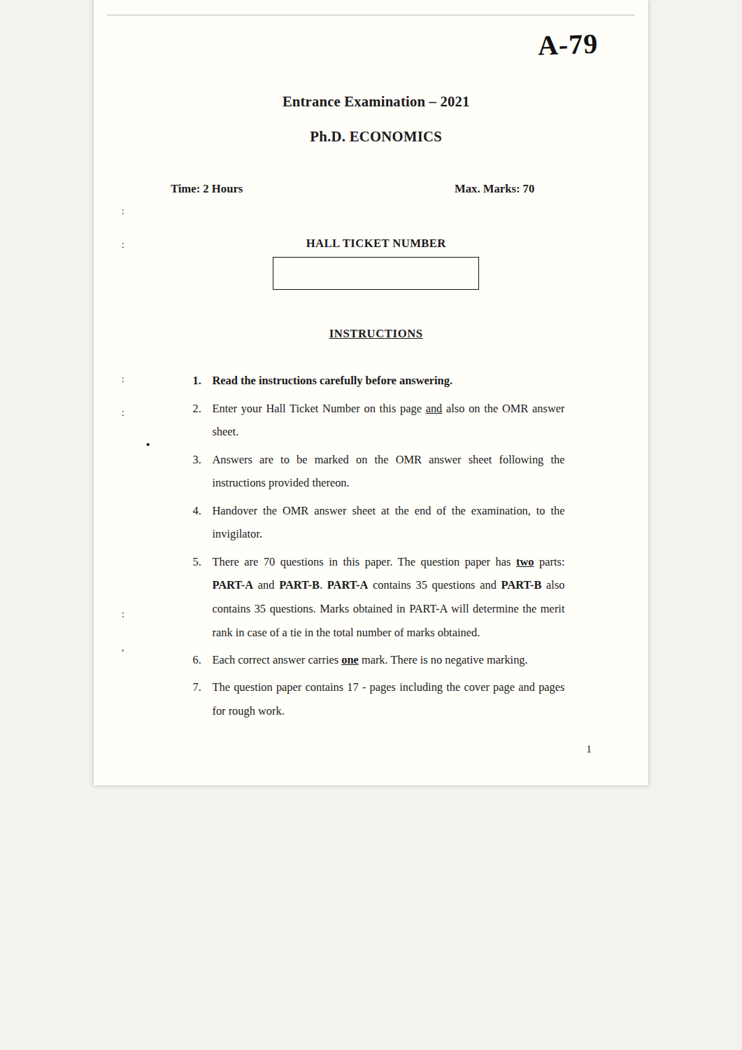A-79
: : : : • : ,
Entrance Examination – 2021
Ph.D. ECONOMICS
Time: 2 Hours Max. Marks: 70
HALL TICKET NUMBER
INSTRUCTIONS
Read the instructions carefully before answering.
Enter your Hall Ticket Number on this page and also on the OMR answer sheet.
Answers are to be marked on the OMR answer sheet following the instructions provided thereon.
Handover the OMR answer sheet at the end of the examination, to the invigilator.
There are 70 questions in this paper. The question paper has two parts: PART-A and PART-B. PART-A contains 35 questions and PART-B also contains 35 questions. Marks obtained in PART-A will determine the merit rank in case of a tie in the total number of marks obtained.
Each correct answer carries one mark. There is no negative marking.
The question paper contains 17 - pages including the cover page and pages for rough work.
1